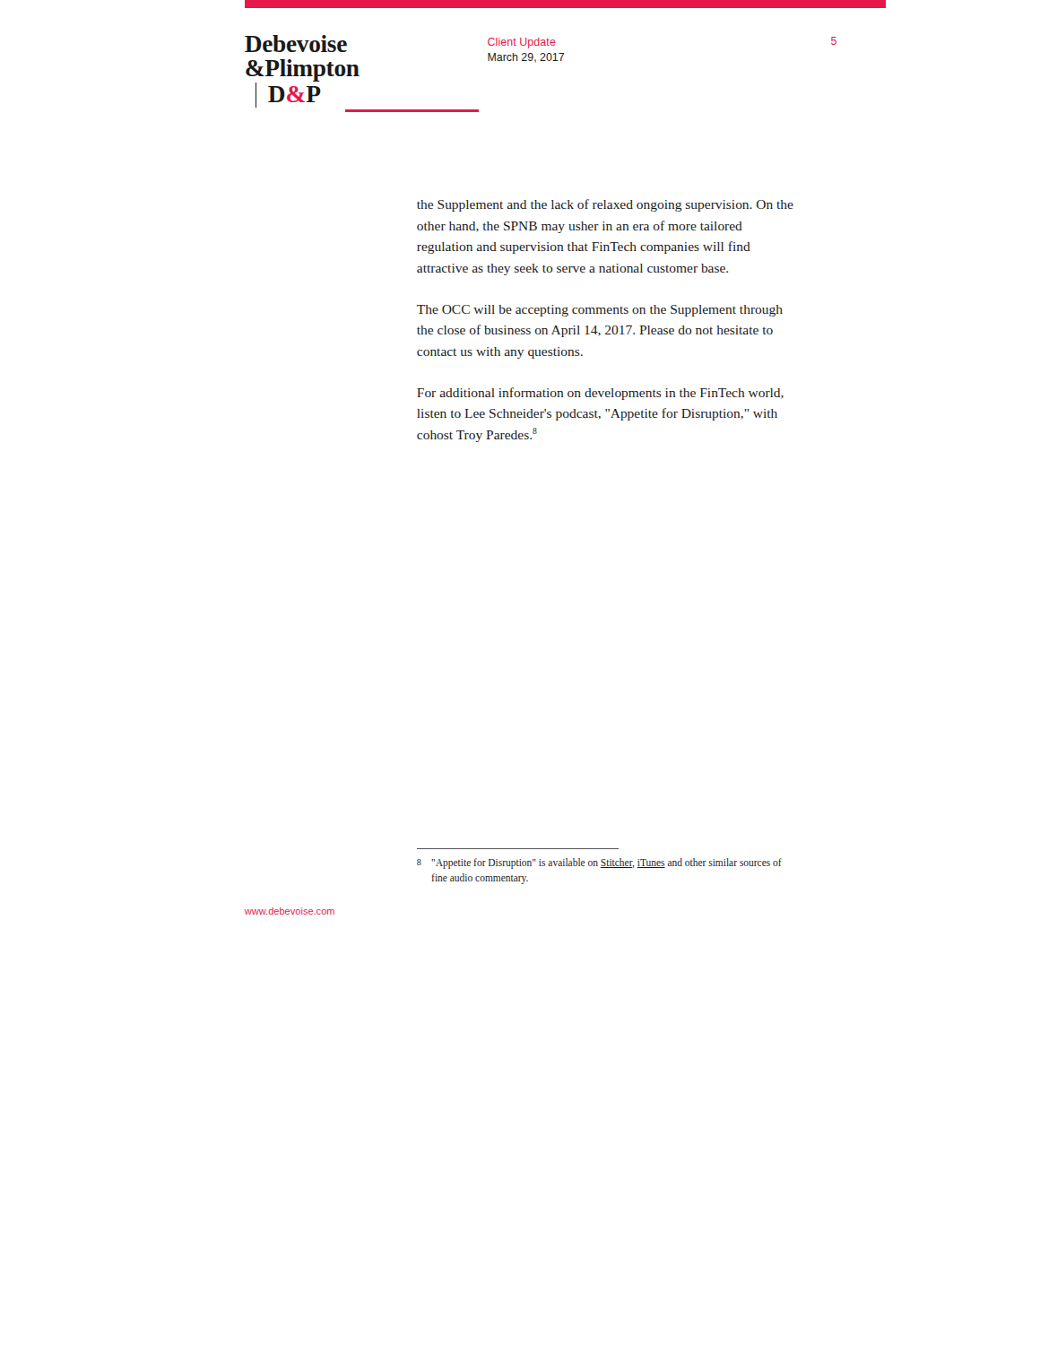Debevoise
&Plimpton D&P
Client Update
March 29, 2017
5
the Supplement and the lack of relaxed ongoing supervision. On the other hand, the SPNB may usher in an era of more tailored regulation and supervision that FinTech companies will find attractive as they seek to serve a national customer base.
The OCC will be accepting comments on the Supplement through the close of business on April 14, 2017. Please do not hesitate to contact us with any questions.
For additional information on developments in the FinTech world, listen to Lee Schneider's podcast, "Appetite for Disruption," with cohost Troy Paredes.8
8
"Appetite for Disruption" is available on Stitcher, iTunes and other similar sources of fine audio commentary.
www.debevoise.com